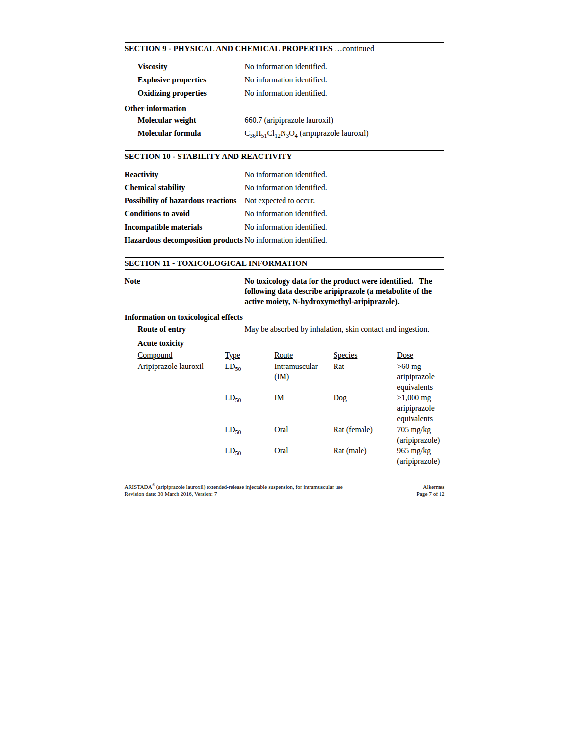SECTION 9 - PHYSICAL AND CHEMICAL PROPERTIES …continued
| Viscosity | No information identified. |
| Explosive properties | No information identified. |
| Oxidizing properties | No information identified. |
Other information
| Molecular weight | 660.7 (aripiprazole lauroxil) |
| Molecular formula | C 36 H 51 Cl 12 N 3 O 4 (aripiprazole lauroxil) |
SECTION 10 - STABILITY AND REACTIVITY
| Reactivity | No information identified. |
| Chemical stability | No information identified. |
| Possibility of hazardous reactions | Not expected to occur. |
| Conditions to avoid | No information identified. |
| Incompatible materials | No information identified. |
| Hazardous decomposition products | No information identified. |
SECTION 11 - TOXICOLOGICAL INFORMATION
| Note | No toxicology data for the product were identified. The following data describe aripiprazole (a metabolite of the active moiety, N-hydroxymethyl-aripiprazole). |
Information on toxicological effects
| Route of entry | May be absorbed by inhalation, skin contact and ingestion. |
Acute toxicity
| Compound | Type | Route | Species | Dose |
| --- | --- | --- | --- | --- |
| Aripiprazole lauroxil | LD 50 | Intramuscular (IM) | Rat | >60 mg aripiprazole equivalents |
| | LD 50 | IM | Dog | >1,000 mg aripiprazole equivalents |
| | LD 50 | Oral | Rat (female) | 705 mg/kg (aripiprazole) |
| | LD 50 | Oral | Rat (male) | 965 mg/kg (aripiprazole) |
ARISTADA® (aripiprazole lauroxil) extended-release injectable suspension, for intramuscular use
Alkermes
Revision date: 30 March 2016, Version: 7
Page 7 of 12